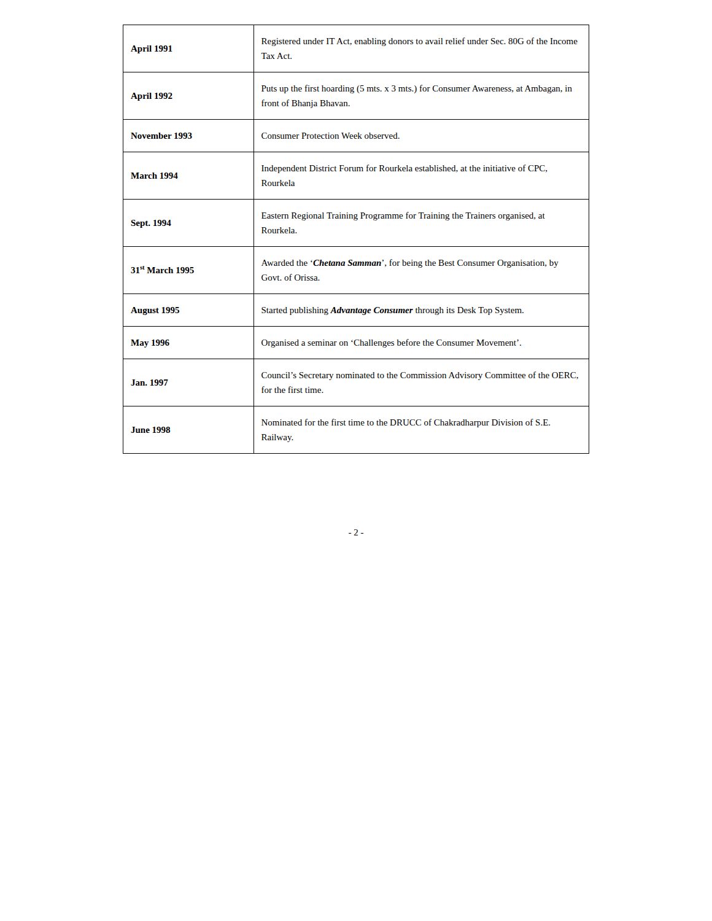| April 1991 | Registered under IT Act, enabling donors to avail relief under Sec. 80G of the Income Tax Act. |
| April 1992 | Puts up the first hoarding (5 mts. x 3 mts.) for Consumer Awareness, at Ambagan, in front of Bhanja Bhavan. |
| November 1993 | Consumer Protection Week observed. |
| March 1994 | Independent District Forum for Rourkela established, at the initiative of CPC, Rourkela |
| Sept. 1994 | Eastern Regional Training Programme for Training the Trainers organised, at Rourkela. |
| 31 st March 1995 | Awarded the ‘ Chetana Samman ’, for being the Best Consumer Organisation, by Govt. of Orissa. |
| August 1995 | Started publishing Advantage Consumer through its Desk Top System. |
| May 1996 | Organised a seminar on ‘Challenges before the Consumer Movement’. |
| Jan. 1997 | Council’s Secretary nominated to the Commission Advisory Committee of the OERC, for the first time. |
| June 1998 | Nominated for the first time to the DRUCC of Chakradharpur Division of S.E. Railway. |
- 2 -